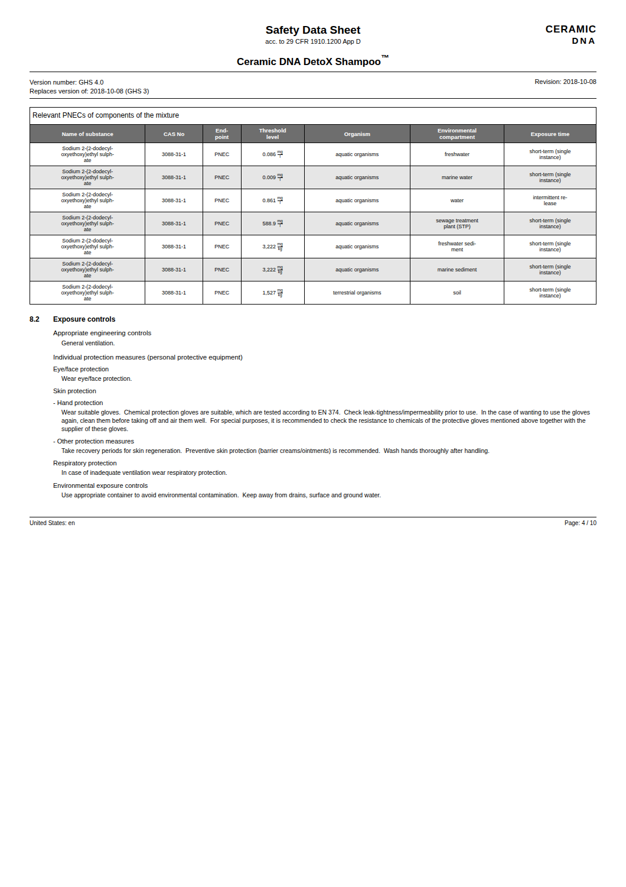Safety Data Sheet
acc. to 29 CFR 1910.1200 App D
Ceramic DNA DetoX Shampoo™
CERAMIC
DNA
Version number: GHS 4.0
Replaces version of: 2018-10-08 (GHS 3)
Revision: 2018-10-08
Relevant PNECs of components of the mixture
| Name of substance | CAS No | End- point | Threshold level | Organism | Environmental compartment | Exposure time |
| --- | --- | --- | --- | --- | --- | --- |
| Sodium 2-(2-dodecyl- oxyethoxy)ethyl sulph- ate | 3088-31-1 | PNEC | 0.086 mg l | aquatic organisms | freshwater | short-term (single instance) |
| Sodium 2-(2-dodecyl- oxyethoxy)ethyl sulph- ate | 3088-31-1 | PNEC | 0.009 mg l | aquatic organisms | marine water | short-term (single instance) |
| Sodium 2-(2-dodecyl- oxyethoxy)ethyl sulph- ate | 3088-31-1 | PNEC | 0.861 mg l | aquatic organisms | water | intermittent re- lease |
| Sodium 2-(2-dodecyl- oxyethoxy)ethyl sulph- ate | 3088-31-1 | PNEC | 588.9 mg l | aquatic organisms | sewage treatment plant (STP) | short-term (single instance) |
| Sodium 2-(2-dodecyl- oxyethoxy)ethyl sulph- ate | 3088-31-1 | PNEC | 3,222 mg kg | aquatic organisms | freshwater sedi- ment | short-term (single instance) |
| Sodium 2-(2-dodecyl- oxyethoxy)ethyl sulph- ate | 3088-31-1 | PNEC | 3,222 mg kg | aquatic organisms | marine sediment | short-term (single instance) |
| Sodium 2-(2-dodecyl- oxyethoxy)ethyl sulph- ate | 3088-31-1 | PNEC | 1,527 mg kg | terrestrial organisms | soil | short-term (single instance) |
8.2 Exposure controls
Appropriate engineering controls
General ventilation.
Individual protection measures (personal protective equipment)
Eye/face protection
Wear eye/face protection.
Skin protection
- Hand protection
Wear suitable gloves. Chemical protection gloves are suitable, which are tested according to EN 374. Check leak-tightness/impermeability prior to use. In the case of wanting to use the gloves again, clean them before taking off and air them well. For special purposes, it is recommended to check the resistance to chemicals of the protective gloves mentioned above together with the supplier of these gloves.
- Other protection measures
Take recovery periods for skin regeneration. Preventive skin protection (barrier creams/ointments) is recommended. Wash hands thoroughly after handling.
Respiratory protection
In case of inadequate ventilation wear respiratory protection.
Environmental exposure controls
Use appropriate container to avoid environmental contamination. Keep away from drains, surface and ground water.
United States: en
Page: 4 / 10